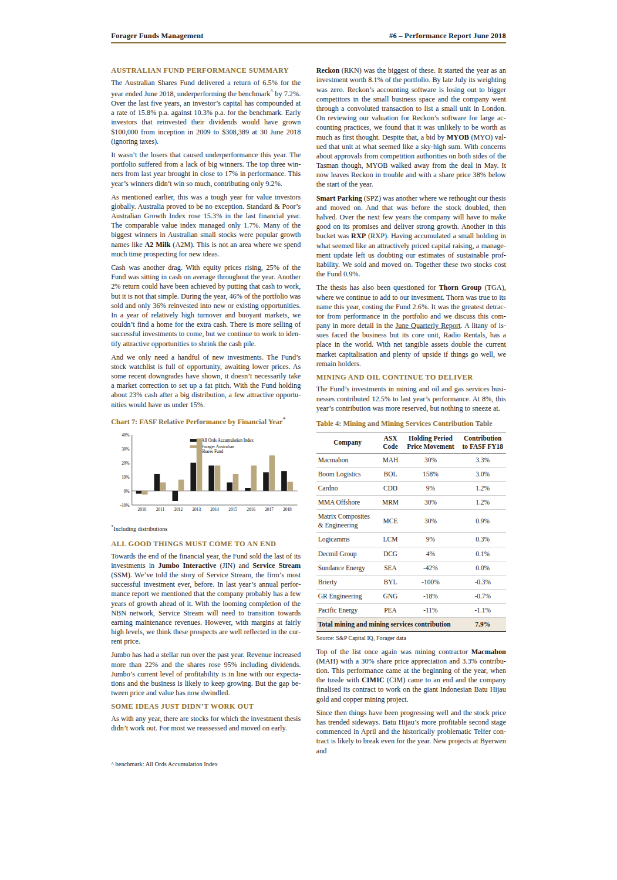Forager Funds Management
#6 – Performance Report June 2018
Australian Fund Performance Summary
The Australian Shares Fund delivered a return of 6.5% for the year ended June 2018, underperforming the benchmark^ by 7.2%. Over the last five years, an investor’s capital has compounded at a rate of 15.8% p.a. against 10.3% p.a. for the benchmark. Early investors that reinvested their dividends would have grown $100,000 from inception in 2009 to $308,389 at 30 June 2018 (ignoring taxes).
It wasn’t the losers that caused underperformance this year. The portfolio suffered from a lack of big winners. The top three winners from last year brought in close to 17% in performance. This year’s winners didn’t win so much, contributing only 9.2%.
As mentioned earlier, this was a tough year for value investors globally. Australia proved to be no exception. Standard & Poor’s Australian Growth Index rose 15.3% in the last financial year. The comparable value index managed only 1.7%. Many of the biggest winners in Australian small stocks were popular growth names like A2 Milk (A2M). This is not an area where we spend much time prospecting for new ideas.
Cash was another drag. With equity prices rising, 25% of the Fund was sitting in cash on average throughout the year. Another 2% return could have been achieved by putting that cash to work, but it is not that simple. During the year, 46% of the portfolio was sold and only 36% reinvested into new or existing opportunities. In a year of relatively high turnover and buoyant markets, we couldn’t find a home for the extra cash. There is more selling of successful investments to come, but we continue to work to identify attractive opportunities to shrink the cash pile.
And we only need a handful of new investments. The Fund’s stock watchlist is full of opportunity, awaiting lower prices. As some recent downgrades have shown, it doesn’t necessarily take a market correction to set up a fat pitch. With the Fund holding about 23% cash after a big distribution, a few attractive opportunities would have us under 15%.
Chart 7: FASF Relative Performance by Financial Year*
40% 30% 20% 10% 0% -10% All Ords Accumulation Index Forager Australian Shares Fund 2010 2011 2012 2013 2014 2015 2016 2017 2018
*Including distributions
All Good Things Must Come to an End
Towards the end of the financial year, the Fund sold the last of its investments in Jumbo Interactive (JIN) and Service Stream (SSM). We’ve told the story of Service Stream, the firm’s most successful investment ever, before. In last year’s annual performance report we mentioned that the company probably has a few years of growth ahead of it. With the looming completion of the NBN network, Service Stream will need to transition towards earning maintenance revenues. However, with margins at fairly high levels, we think these prospects are well reflected in the current price.
Jumbo has had a stellar run over the past year. Revenue increased more than 22% and the shares rose 95% including dividends. Jumbo’s current level of profitability is in line with our expectations and the business is likely to keep growing. But the gap between price and value has now dwindled.
Some Ideas Just Didn’t Work Out
As with any year, there are stocks for which the investment thesis didn’t work out. For most we reassessed and moved on early.
Reckon (RKN) was the biggest of these. It started the year as an investment worth 8.1% of the portfolio. By late July its weighting was zero. Reckon’s accounting software is losing out to bigger competitors in the small business space and the company went through a convoluted transaction to list a small unit in London. On reviewing our valuation for Reckon’s software for large accounting practices, we found that it was unlikely to be worth as much as first thought. Despite that, a bid by MYOB (MYO) valued that unit at what seemed like a sky-high sum. With concerns about approvals from competition authorities on both sides of the Tasman though, MYOB walked away from the deal in May. It now leaves Reckon in trouble and with a share price 38% below the start of the year.
Smart Parking (SPZ) was another where we rethought our thesis and moved on. And that was before the stock doubled, then halved. Over the next few years the company will have to make good on its promises and deliver strong growth. Another in this bucket was RXP (RXP). Having accumulated a small holding in what seemed like an attractively priced capital raising, a management update left us doubting our estimates of sustainable profitability. We sold and moved on. Together these two stocks cost the Fund 0.9%.
The thesis has also been questioned for Thorn Group (TGA), where we continue to add to our investment. Thorn was true to its name this year, costing the Fund 2.6%. It was the greatest detractor from performance in the portfolio and we discuss this company in more detail in the June Quarterly Report. A litany of issues faced the business but its core unit, Radio Rentals, has a place in the world. With net tangible assets double the current market capitalisation and plenty of upside if things go well, we remain holders.
Mining and Oil Continue to Deliver
The Fund’s investments in mining and oil and gas services businesses contributed 12.5% to last year’s performance. At 8%, this year’s contribution was more reserved, but nothing to sneeze at.
Table 4: Mining and Mining Services Contribution Table
| Company | ASX Code | Holding Period Price Movement | Contribution to FASF FY18 |
| --- | --- | --- | --- |
| Macmahon | MAH | 30% | 3.3% |
| Boom Logistics | BOL | 158% | 3.0% |
| Cardno | CDD | 9% | 1.2% |
| MMA Offshore | MRM | 30% | 1.2% |
| Matrix Composites & Engineering | MCE | 30% | 0.9% |
| Logicamms | LCM | 9% | 0.3% |
| Decmil Group | DCG | 4% | 0.1% |
| Sundance Energy | SEA | -42% | 0.0% |
| Brierty | BYL | -100% | -0.3% |
| GR Engineering | GNG | -18% | -0.7% |
| Pacific Energy | PEA | -11% | -1.1% |
| Total mining and mining services contribution | 7.9% |
Source: S&P Capital IQ, Forager data
Top of the list once again was mining contractor Macmahon (MAH) with a 30% share price appreciation and 3.3% contribution. This performance came at the beginning of the year, when the tussle with CIMIC (CIM) came to an end and the company finalised its contract to work on the giant Indonesian Batu Hijau gold and copper mining project.
Since then things have been progressing well and the stock price has trended sideways. Batu Hijau’s more profitable second stage commenced in April and the historically problematic Telfer contract is likely to break even for the year. New projects at Byerwen and
^ benchmark: All Ords Accumulation Index